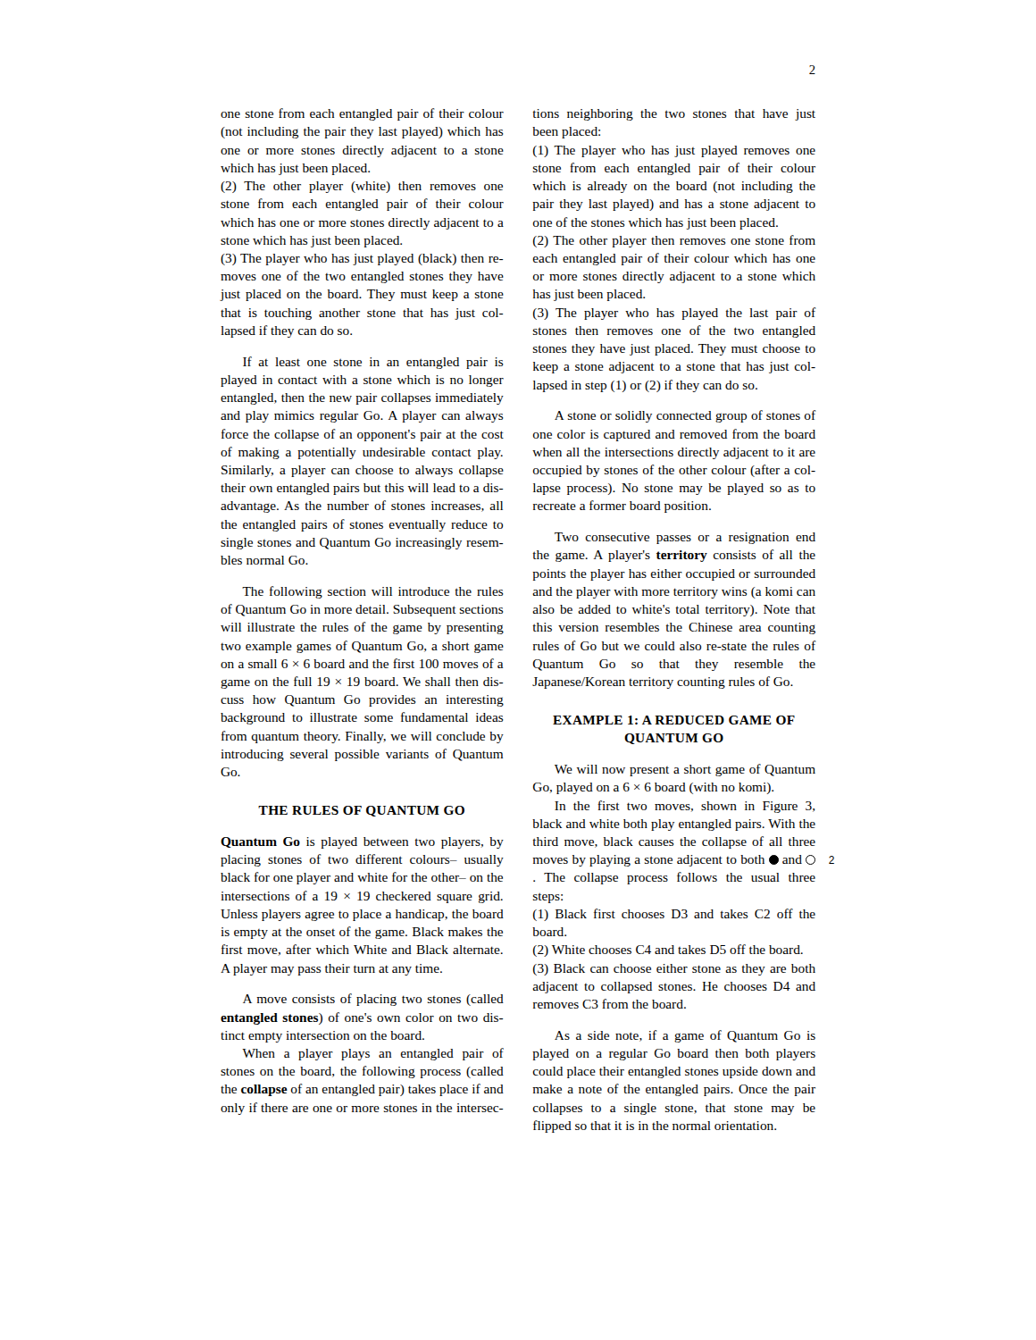2
one stone from each entangled pair of their colour (not including the pair they last played) which has one or more stones directly adjacent to a stone which has just been placed.
(2) The other player (white) then removes one stone from each entangled pair of their colour which has one or more stones directly adjacent to a stone which has just been placed.
(3) The player who has just played (black) then removes one of the two entangled stones they have just placed on the board. They must keep a stone that is touching another stone that has just collapsed if they can do so.
If at least one stone in an entangled pair is played in contact with a stone which is no longer entangled, then the new pair collapses immediately and play mimics regular Go. A player can always force the collapse of an opponent's pair at the cost of making a potentially undesirable contact play. Similarly, a player can choose to always collapse their own entangled pairs but this will lead to a disadvantage. As the number of stones increases, all the entangled pairs of stones eventually reduce to single stones and Quantum Go increasingly resembles normal Go.
The following section will introduce the rules of Quantum Go in more detail. Subsequent sections will illustrate the rules of the game by presenting two example games of Quantum Go, a short game on a small 6 × 6 board and the first 100 moves of a game on the full 19 × 19 board. We shall then discuss how Quantum Go provides an interesting background to illustrate some fundamental ideas from quantum theory. Finally, we will conclude by introducing several possible variants of Quantum Go.
The rules of Quantum Go
Quantum Go is played between two players, by placing stones of two different colours– usually black for one player and white for the other– on the intersections of a 19 × 19 checkered square grid. Unless players agree to place a handicap, the board is empty at the onset of the game. Black makes the first move, after which White and Black alternate. A player may pass their turn at any time.
A move consists of placing two stones (called entangled stones) of one's own color on two distinct empty intersection on the board.
When a player plays an entangled pair of stones on the board, the following process (called the collapse of an entangled pair) takes place if and only if there are one or more stones in the intersections neighboring the two stones that have just been placed:
(1) The player who has just played removes one stone from each entangled pair of their colour which is already on the board (not including the pair they last played) and has a stone adjacent to one of the stones which has just been placed.
(2) The other player then removes one stone from each entangled pair of their colour which has one or more stones directly adjacent to a stone which has just been placed.
(3) The player who has played the last pair of stones then removes one of the two entangled stones they have just placed. They must choose to keep a stone adjacent to a stone that has just collapsed in step (1) or (2) if they can do so.
A stone or solidly connected group of stones of one color is captured and removed from the board when all the intersections directly adjacent to it are occupied by stones of the other colour (after a collapse process). No stone may be played so as to recreate a former board position.
Two consecutive passes or a resignation end the game. A player's territory consists of all the points the player has either occupied or surrounded and the player with more territory wins (a komi can also be added to white's total territory). Note that this version resembles the Chinese area counting rules of Go but we could also re-state the rules of Quantum Go so that they resemble the Japanese/Korean territory counting rules of Go.
Example 1: A reduced game of Quantum Go
We will now present a short game of Quantum Go, played on a 6 × 6 board (with no komi).
In the first two moves, shown in Figure 3, black and white both play entangled pairs. With the third move, black causes the collapse of all three moves by playing a stone adjacent to both 1 and 2. The collapse process follows the usual three steps:
(1) Black first chooses D3 and takes C2 off the board.
(2) White chooses C4 and takes D5 off the board.
(3) Black can choose either stone as they are both adjacent to collapsed stones. He chooses D4 and removes C3 from the board.
As a side note, if a game of Quantum Go is played on a regular Go board then both players could place their entangled stones upside down and make a note of the entangled pairs. Once the pair collapses to a single stone, that stone may be flipped so that it is in the normal orientation.